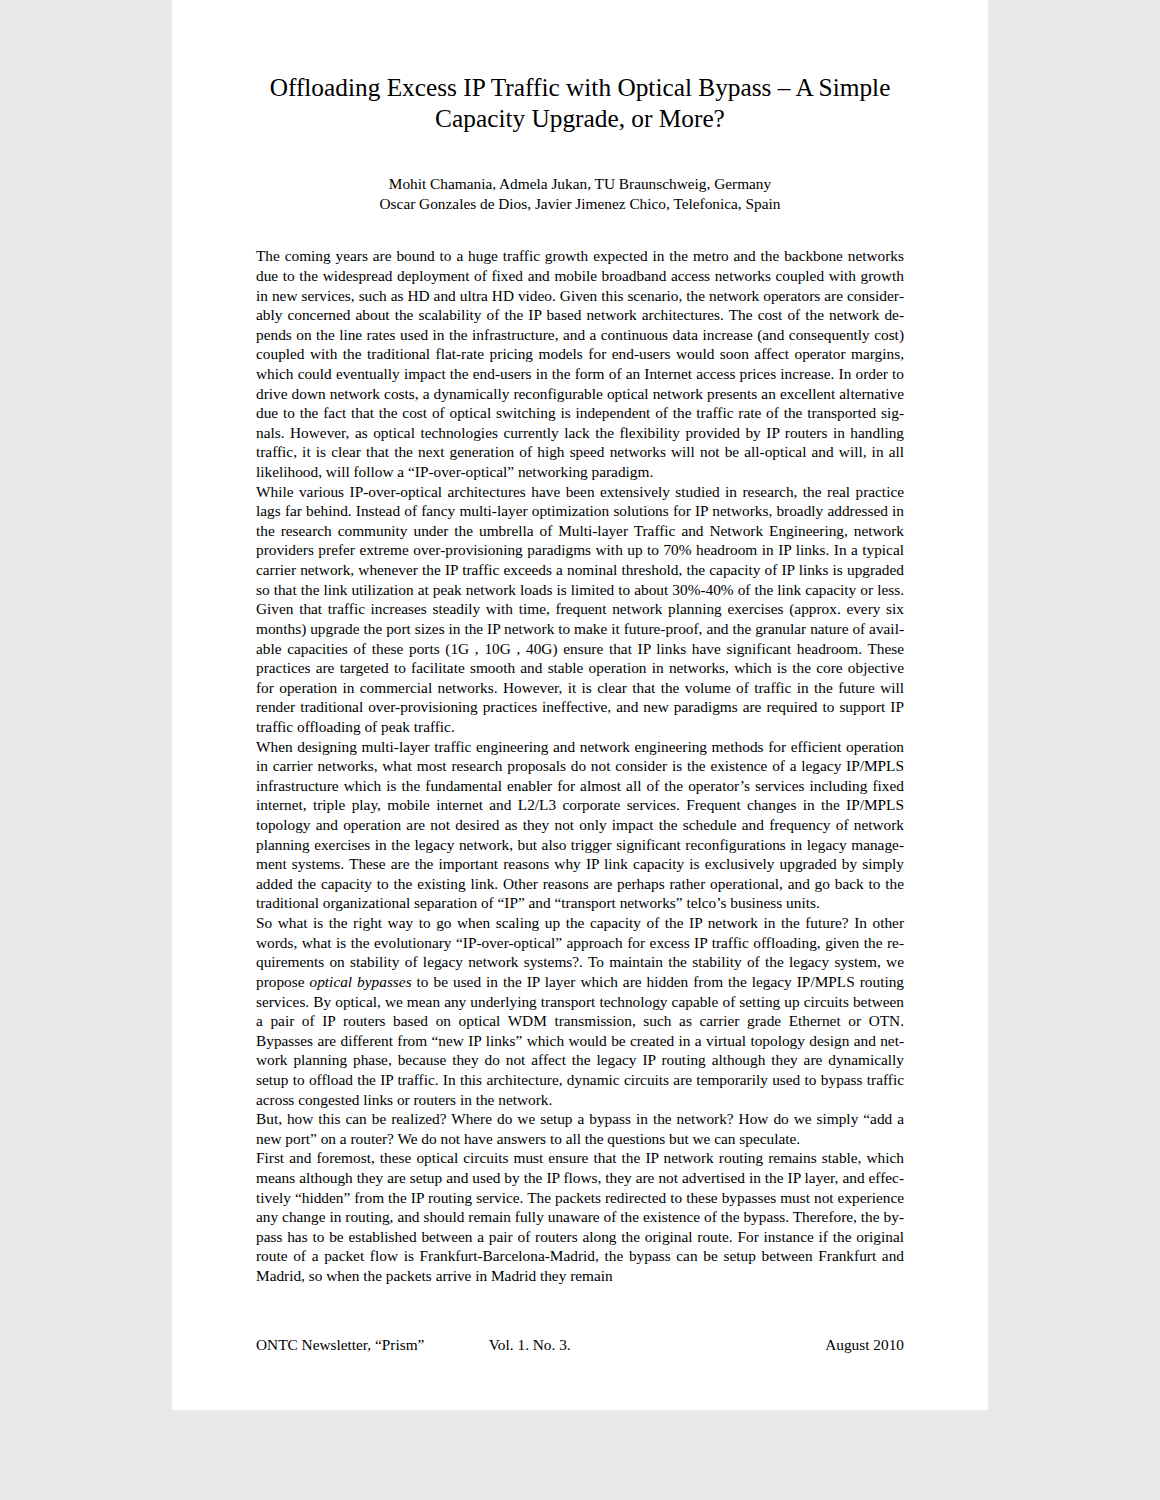Offloading Excess IP Traffic with Optical Bypass – A Simple Capacity Upgrade, or More?
Mohit Chamania, Admela Jukan, TU Braunschweig, Germany
Oscar Gonzales de Dios, Javier Jimenez Chico, Telefonica, Spain
The coming years are bound to a huge traffic growth expected in the metro and the backbone networks due to the widespread deployment of fixed and mobile broadband access networks coupled with growth in new services, such as HD and ultra HD video. Given this scenario, the network operators are considerably concerned about the scalability of the IP based network architectures. The cost of the network depends on the line rates used in the infrastructure, and a continuous data increase (and consequently cost) coupled with the traditional flat-rate pricing models for end-users would soon affect operator margins, which could eventually impact the end-users in the form of an Internet access prices increase. In order to drive down network costs, a dynamically reconfigurable optical network presents an excellent alternative due to the fact that the cost of optical switching is independent of the traffic rate of the transported signals. However, as optical technologies currently lack the flexibility provided by IP routers in handling traffic, it is clear that the next generation of high speed networks will not be all-optical and will, in all likelihood, will follow a “IP-over-optical” networking paradigm.
While various IP-over-optical architectures have been extensively studied in research, the real practice lags far behind. Instead of fancy multi-layer optimization solutions for IP networks, broadly addressed in the research community under the umbrella of Multi-layer Traffic and Network Engineering, network providers prefer extreme over-provisioning paradigms with up to 70% headroom in IP links. In a typical carrier network, whenever the IP traffic exceeds a nominal threshold, the capacity of IP links is upgraded so that the link utilization at peak network loads is limited to about 30%-40% of the link capacity or less. Given that traffic increases steadily with time, frequent network planning exercises (approx. every six months) upgrade the port sizes in the IP network to make it future-proof, and the granular nature of available capacities of these ports (1G , 10G , 40G) ensure that IP links have significant headroom. These practices are targeted to facilitate smooth and stable operation in networks, which is the core objective for operation in commercial networks. However, it is clear that the volume of traffic in the future will render traditional over-provisioning practices ineffective, and new paradigms are required to support IP traffic offloading of peak traffic.
When designing multi-layer traffic engineering and network engineering methods for efficient operation in carrier networks, what most research proposals do not consider is the existence of a legacy IP/MPLS infrastructure which is the fundamental enabler for almost all of the operator’s services including fixed internet, triple play, mobile internet and L2/L3 corporate services. Frequent changes in the IP/MPLS topology and operation are not desired as they not only impact the schedule and frequency of network planning exercises in the legacy network, but also trigger significant reconfigurations in legacy management systems. These are the important reasons why IP link capacity is exclusively upgraded by simply added the capacity to the existing link. Other reasons are perhaps rather operational, and go back to the traditional organizational separation of “IP” and “transport networks” telco’s business units.
So what is the right way to go when scaling up the capacity of the IP network in the future? In other words, what is the evolutionary “IP-over-optical” approach for excess IP traffic offloading, given the requirements on stability of legacy network systems?. To maintain the stability of the legacy system, we propose optical bypasses to be used in the IP layer which are hidden from the legacy IP/MPLS routing services. By optical, we mean any underlying transport technology capable of setting up circuits between a pair of IP routers based on optical WDM transmission, such as carrier grade Ethernet or OTN. Bypasses are different from “new IP links” which would be created in a virtual topology design and network planning phase, because they do not affect the legacy IP routing although they are dynamically setup to offload the IP traffic. In this architecture, dynamic circuits are temporarily used to bypass traffic across congested links or routers in the network.
But, how this can be realized? Where do we setup a bypass in the network? How do we simply “add a new port” on a router? We do not have answers to all the questions but we can speculate.
First and foremost, these optical circuits must ensure that the IP network routing remains stable, which means although they are setup and used by the IP flows, they are not advertised in the IP layer, and effectively “hidden” from the IP routing service. The packets redirected to these bypasses must not experience any change in routing, and should remain fully unaware of the existence of the bypass. Therefore, the bypass has to be established between a pair of routers along the original route. For instance if the original route of a packet flow is Frankfurt-Barcelona-Madrid, the bypass can be setup between Frankfurt and Madrid, so when the packets arrive in Madrid they remain
ONTC Newsletter, “Prism” Vol. 1. No. 3. August 2010